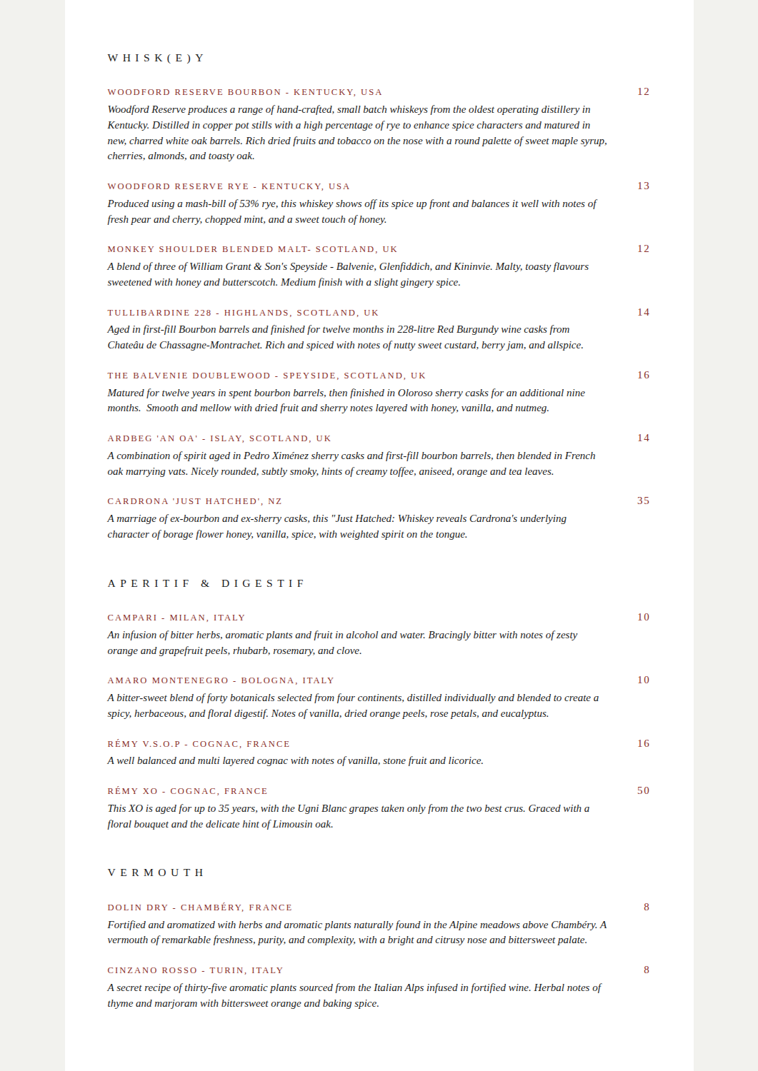Whisk(e)y
Woodford Reserve Bourbon - Kentucky, USA 12
Woodford Reserve produces a range of hand-crafted, small batch whiskeys from the oldest operating distillery in Kentucky. Distilled in copper pot stills with a high percentage of rye to enhance spice characters and matured in new, charred white oak barrels. Rich dried fruits and tobacco on the nose with a round palette of sweet maple syrup, cherries, almonds, and toasty oak.
Woodford Reserve Rye - Kentucky, USA 13
Produced using a mash-bill of 53% rye, this whiskey shows off its spice up front and balances it well with notes of fresh pear and cherry, chopped mint, and a sweet touch of honey.
Monkey Shoulder Blended Malt- Scotland, UK 12
A blend of three of William Grant & Son's Speyside - Balvenie, Glenfiddich, and Kininvie. Malty, toasty flavours sweetened with honey and butterscotch. Medium finish with a slight gingery spice.
Tullibardine 228 - Highlands, Scotland, UK 14
Aged in first-fill Bourbon barrels and finished for twelve months in 228-litre Red Burgundy wine casks from Chateâu de Chassagne-Montrachet. Rich and spiced with notes of nutty sweet custard, berry jam, and allspice.
The Balvenie Doublewood - Speyside, Scotland, UK 16
Matured for twelve years in spent bourbon barrels, then finished in Oloroso sherry casks for an additional nine months. Smooth and mellow with dried fruit and sherry notes layered with honey, vanilla, and nutmeg.
Ardbeg 'An Oa' - Islay, Scotland, UK 14
A combination of spirit aged in Pedro Ximénez sherry casks and first-fill bourbon barrels, then blended in French oak marrying vats. Nicely rounded, subtly smoky, hints of creamy toffee, aniseed, orange and tea leaves.
Cardrona 'Just Hatched', NZ 35
A marriage of ex-bourbon and ex-sherry casks, this "Just Hatched: Whiskey reveals Cardrona's underlying character of borage flower honey, vanilla, spice, with weighted spirit on the tongue.
Aperitif & Digestif
Campari - Milan, Italy 10
An infusion of bitter herbs, aromatic plants and fruit in alcohol and water. Bracingly bitter with notes of zesty orange and grapefruit peels, rhubarb, rosemary, and clove.
Amaro Montenegro - Bologna, Italy 10
A bitter-sweet blend of forty botanicals selected from four continents, distilled individually and blended to create a spicy, herbaceous, and floral digestif. Notes of vanilla, dried orange peels, rose petals, and eucalyptus.
Rémy V.S.O.P - Cognac, France 16
A well balanced and multi layered cognac with notes of vanilla, stone fruit and licorice.
Rémy XO - Cognac, France 50
This XO is aged for up to 35 years, with the Ugni Blanc grapes taken only from the two best crus. Graced with a floral bouquet and the delicate hint of Limousin oak.
Vermouth
Dolin Dry - Chambéry, France 8
Fortified and aromatized with herbs and aromatic plants naturally found in the Alpine meadows above Chambéry. A vermouth of remarkable freshness, purity, and complexity, with a bright and citrusy nose and bittersweet palate.
Cinzano Rosso - Turin, Italy 8
A secret recipe of thirty-five aromatic plants sourced from the Italian Alps infused in fortified wine. Herbal notes of thyme and marjoram with bittersweet orange and baking spice.